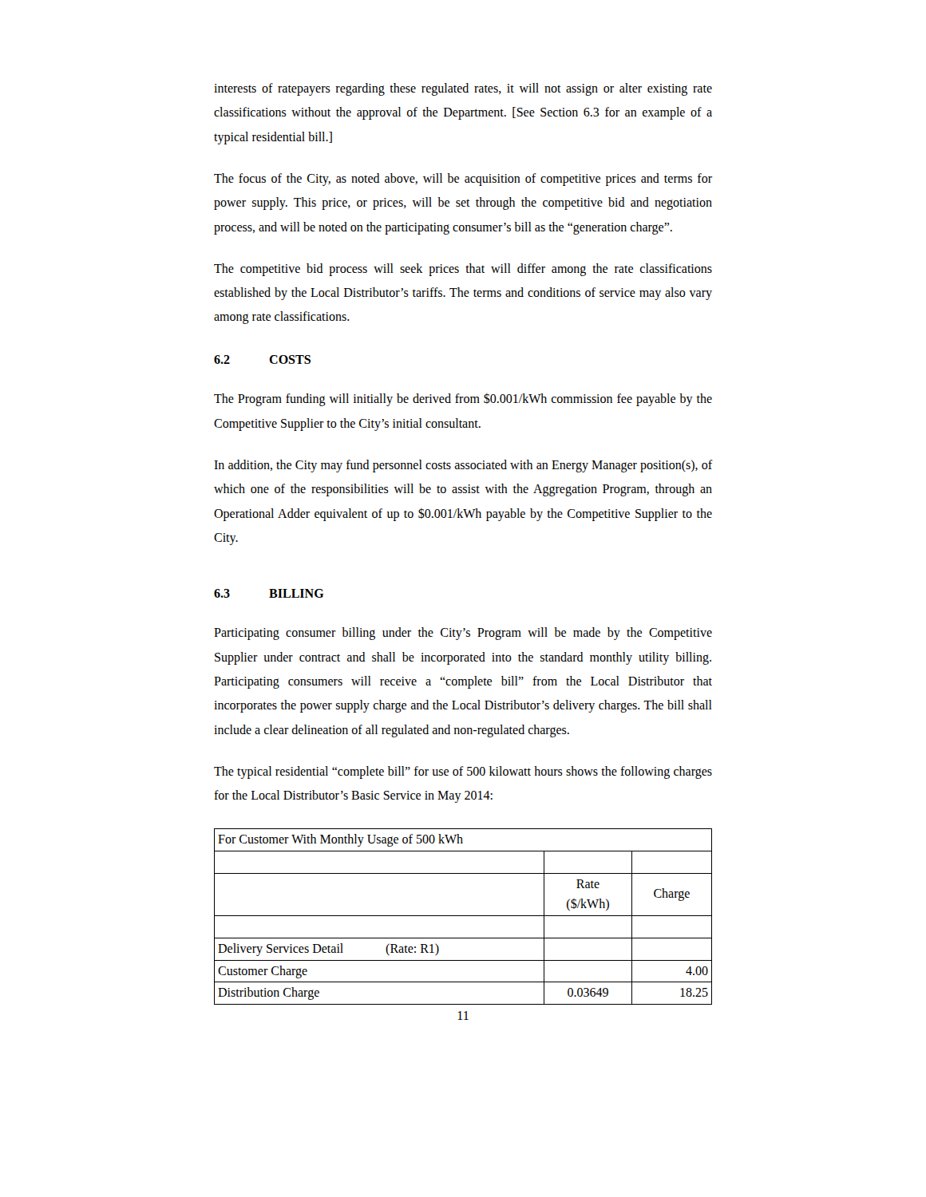interests of ratepayers regarding these regulated rates, it will not assign or alter existing rate classifications without the approval of the Department. [See Section 6.3 for an example of a typical residential bill.]
The focus of the City, as noted above, will be acquisition of competitive prices and terms for power supply. This price, or prices, will be set through the competitive bid and negotiation process, and will be noted on the participating consumer’s bill as the “generation charge”.
The competitive bid process will seek prices that will differ among the rate classifications established by the Local Distributor’s tariffs. The terms and conditions of service may also vary among rate classifications.
6.2 COSTS
The Program funding will initially be derived from $0.001/kWh commission fee payable by the Competitive Supplier to the City’s initial consultant.
In addition, the City may fund personnel costs associated with an Energy Manager position(s), of which one of the responsibilities will be to assist with the Aggregation Program, through an Operational Adder equivalent of up to $0.001/kWh payable by the Competitive Supplier to the City.
6.3 BILLING
Participating consumer billing under the City’s Program will be made by the Competitive Supplier under contract and shall be incorporated into the standard monthly utility billing. Participating consumers will receive a “complete bill” from the Local Distributor that incorporates the power supply charge and the Local Distributor’s delivery charges. The bill shall include a clear delineation of all regulated and non-regulated charges.
The typical residential “complete bill” for use of 500 kilowatt hours shows the following charges for the Local Distributor’s Basic Service in May 2014:
| For Customer With Monthly Usage of 500 kWh |
| | Rate ($/kWh) | Charge |
| Delivery Services Detail (Rate: R1) | | |
| Customer Charge | | 4.00 |
| Distribution Charge | 0.03649 | 18.25 |
11